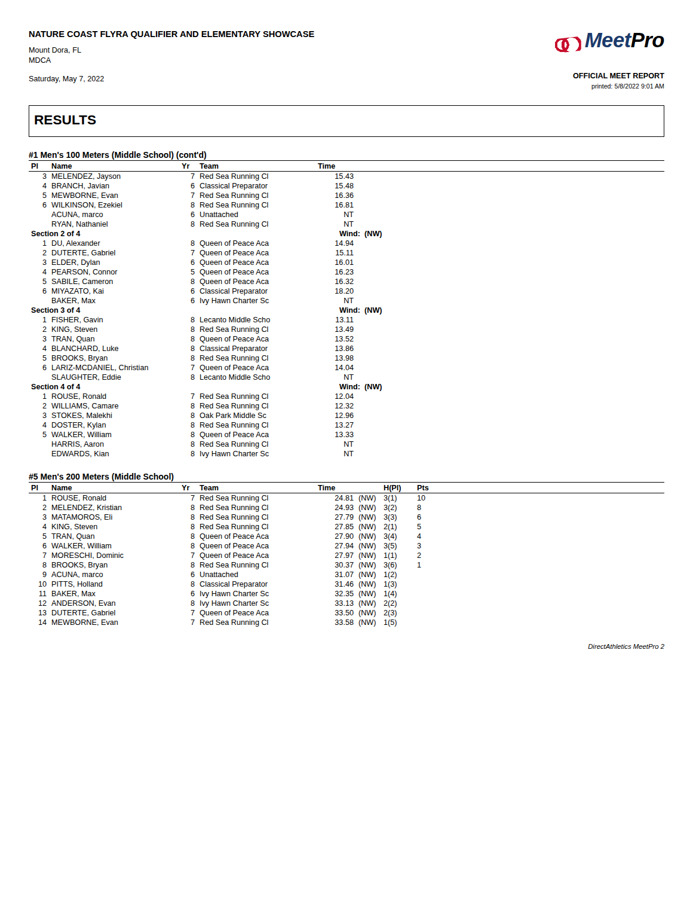NATURE COAST FLYRA QUALIFIER AND ELEMENTARY SHOWCASE
Mount Dora, FL
MDCA
Saturday, May 7, 2022
Meet Pro
OFFICIAL MEET REPORT
printed: 5/8/2022 9:01 AM
RESULTS
#1 Men's 100 Meters (Middle School) (cont'd)
| Pl | Name | Yr | Team | Time | |
| --- | --- | --- | --- | --- | --- |
| 3 | MELENDEZ, Jayson | 7 | Red Sea Running Cl | 15.43 | |
| 4 | BRANCH, Javian | 6 | Classical Preparator | 15.48 | |
| 5 | MEWBORNE, Evan | 7 | Red Sea Running Cl | 16.36 | |
| 6 | WILKINSON, Ezekiel | 8 | Red Sea Running Cl | 16.81 | |
| | ACUNA, marco | 6 | Unattached | NT | |
| | RYAN, Nathaniel | 8 | Red Sea Running Cl | NT | |
| Section 2 of 4 | Wind: (NW) |
| 1 | DU, Alexander | 8 | Queen of Peace Aca | 14.94 | |
| 2 | DUTERTE, Gabriel | 7 | Queen of Peace Aca | 15.11 | |
| 3 | ELDER, Dylan | 6 | Queen of Peace Aca | 16.01 | |
| 4 | PEARSON, Connor | 5 | Queen of Peace Aca | 16.23 | |
| 5 | SABILE, Cameron | 8 | Queen of Peace Aca | 16.32 | |
| 6 | MIYAZATO, Kai | 6 | Classical Preparator | 18.20 | |
| | BAKER, Max | 6 | Ivy Hawn Charter Sc | NT | |
| Section 3 of 4 | Wind: (NW) |
| 1 | FISHER, Gavin | 8 | Lecanto Middle Scho | 13.11 | |
| 2 | KING, Steven | 8 | Red Sea Running Cl | 13.49 | |
| 3 | TRAN, Quan | 8 | Queen of Peace Aca | 13.52 | |
| 4 | BLANCHARD, Luke | 8 | Classical Preparator | 13.86 | |
| 5 | BROOKS, Bryan | 8 | Red Sea Running Cl | 13.98 | |
| 6 | LARIZ-MCDANIEL, Christian | 7 | Queen of Peace Aca | 14.04 | |
| | SLAUGHTER, Eddie | 8 | Lecanto Middle Scho | NT | |
| Section 4 of 4 | Wind: (NW) |
| 1 | ROUSE, Ronald | 7 | Red Sea Running Cl | 12.04 | |
| 2 | WILLIAMS, Camare | 8 | Red Sea Running Cl | 12.32 | |
| 3 | STOKES, Malekhi | 8 | Oak Park Middle Sc | 12.96 | |
| 4 | DOSTER, Kylan | 8 | Red Sea Running Cl | 13.27 | |
| 5 | WALKER, William | 8 | Queen of Peace Aca | 13.33 | |
| | HARRIS, Aaron | 8 | Red Sea Running Cl | NT | |
| | EDWARDS, Kian | 8 | Ivy Hawn Charter Sc | NT | |
#5 Men's 200 Meters (Middle School)
| Pl | Name | Yr | Team | Time | | H(Pl) | Pts | |
| --- | --- | --- | --- | --- | --- | --- | --- | --- |
| 1 | ROUSE, Ronald | 7 | Red Sea Running Cl | 24.81 | (NW) | 3(1) | 10 | |
| 2 | MELENDEZ, Kristian | 8 | Red Sea Running Cl | 24.93 | (NW) | 3(2) | 8 | |
| 3 | MATAMOROS, Eli | 8 | Red Sea Running Cl | 27.79 | (NW) | 3(3) | 6 | |
| 4 | KING, Steven | 8 | Red Sea Running Cl | 27.85 | (NW) | 2(1) | 5 | |
| 5 | TRAN, Quan | 8 | Queen of Peace Aca | 27.90 | (NW) | 3(4) | 4 | |
| 6 | WALKER, William | 8 | Queen of Peace Aca | 27.94 | (NW) | 3(5) | 3 | |
| 7 | MORESCHI, Dominic | 7 | Queen of Peace Aca | 27.97 | (NW) | 1(1) | 2 | |
| 8 | BROOKS, Bryan | 8 | Red Sea Running Cl | 30.37 | (NW) | 3(6) | 1 | |
| 9 | ACUNA, marco | 6 | Unattached | 31.07 | (NW) | 1(2) | | |
| 10 | PITTS, Holland | 8 | Classical Preparator | 31.46 | (NW) | 1(3) | | |
| 11 | BAKER, Max | 6 | Ivy Hawn Charter Sc | 32.35 | (NW) | 1(4) | | |
| 12 | ANDERSON, Evan | 8 | Ivy Hawn Charter Sc | 33.13 | (NW) | 2(2) | | |
| 13 | DUTERTE, Gabriel | 7 | Queen of Peace Aca | 33.50 | (NW) | 2(3) | | |
| 14 | MEWBORNE, Evan | 7 | Red Sea Running Cl | 33.58 | (NW) | 1(5) | | |
DirectAthletics MeetPro 2